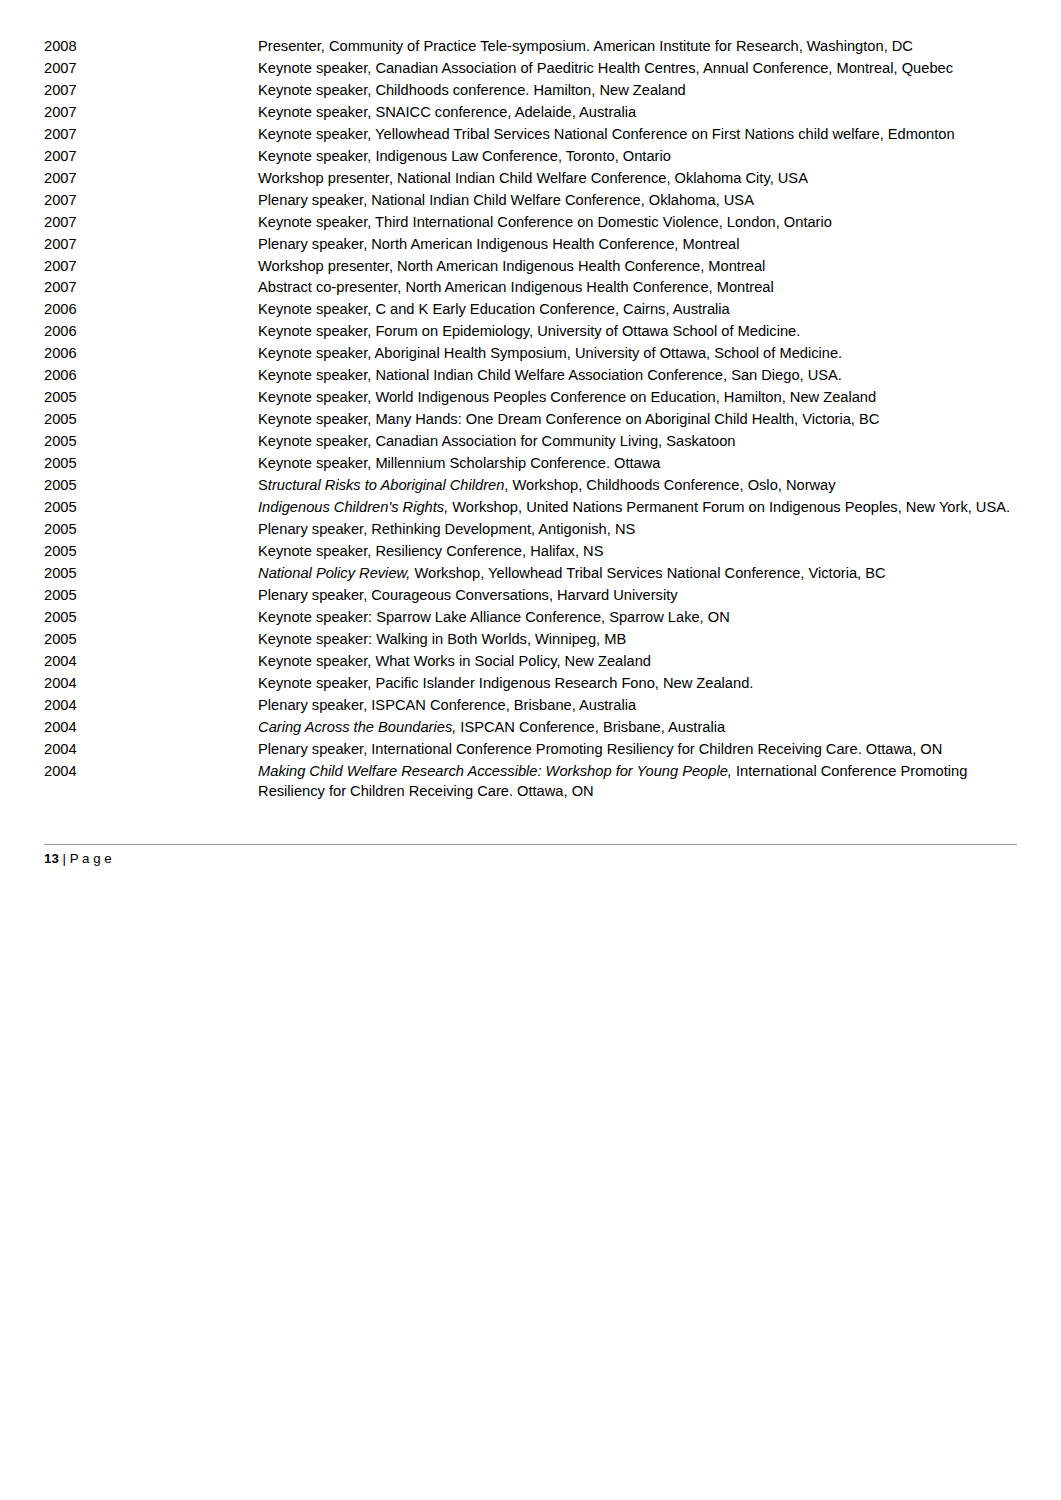| 2008 | Presenter, Community of Practice Tele-symposium. American Institute for Research, Washington, DC |
| 2007 | Keynote speaker, Canadian Association of Paeditric Health Centres, Annual Conference, Montreal, Quebec |
| 2007 | Keynote speaker, Childhoods conference. Hamilton, New Zealand |
| 2007 | Keynote speaker, SNAICC conference, Adelaide, Australia |
| 2007 | Keynote speaker, Yellowhead Tribal Services National Conference on First Nations child welfare, Edmonton |
| 2007 | Keynote speaker, Indigenous Law Conference, Toronto, Ontario |
| 2007 | Workshop presenter, National Indian Child Welfare Conference, Oklahoma City, USA |
| 2007 | Plenary speaker, National Indian Child Welfare Conference, Oklahoma, USA |
| 2007 | Keynote speaker, Third International Conference on Domestic Violence, London, Ontario |
| 2007 | Plenary speaker, North American Indigenous Health Conference, Montreal |
| 2007 | Workshop presenter, North American Indigenous Health Conference, Montreal |
| 2007 | Abstract co-presenter, North American Indigenous Health Conference, Montreal |
| 2006 | Keynote speaker, C and K Early Education Conference, Cairns, Australia |
| 2006 | Keynote speaker, Forum on Epidemiology, University of Ottawa School of Medicine. |
| 2006 | Keynote speaker, Aboriginal Health Symposium, University of Ottawa, School of Medicine. |
| 2006 | Keynote speaker, National Indian Child Welfare Association Conference, San Diego, USA. |
| 2005 | Keynote speaker, World Indigenous Peoples Conference on Education, Hamilton, New Zealand |
| 2005 | Keynote speaker, Many Hands: One Dream Conference on Aboriginal Child Health, Victoria, BC |
| 2005 | Keynote speaker, Canadian Association for Community Living, Saskatoon |
| 2005 | Keynote speaker, Millennium Scholarship Conference. Ottawa |
| 2005 | S tructural Risks to Aboriginal Children , Workshop, Childhoods Conference, Oslo, Norway |
| 2005 | Indigenous Children's Rights, Workshop, United Nations Permanent Forum on Indigenous Peoples, New York, USA. |
| 2005 | Plenary speaker, Rethinking Development, Antigonish, NS |
| 2005 | Keynote speaker, Resiliency Conference, Halifax, NS |
| 2005 | National Policy Review, Workshop, Yellowhead Tribal Services National Conference, Victoria, BC |
| 2005 | Plenary speaker, Courageous Conversations, Harvard University |
| 2005 | Keynote speaker: Sparrow Lake Alliance Conference, Sparrow Lake, ON |
| 2005 | Keynote speaker: Walking in Both Worlds, Winnipeg, MB |
| 2004 | Keynote speaker, What Works in Social Policy, New Zealand |
| 2004 | Keynote speaker, Pacific Islander Indigenous Research Fono, New Zealand. |
| 2004 | Plenary speaker, ISPCAN Conference, Brisbane, Australia |
| 2004 | Caring Across the Boundaries, ISPCAN Conference, Brisbane, Australia |
| 2004 | Plenary speaker, International Conference Promoting Resiliency for Children Receiving Care. Ottawa, ON |
| 2004 | Making Child Welfare Research Accessible: Workshop for Young People, International Conference Promoting Resiliency for Children Receiving Care. Ottawa, ON |
13 | P a g e